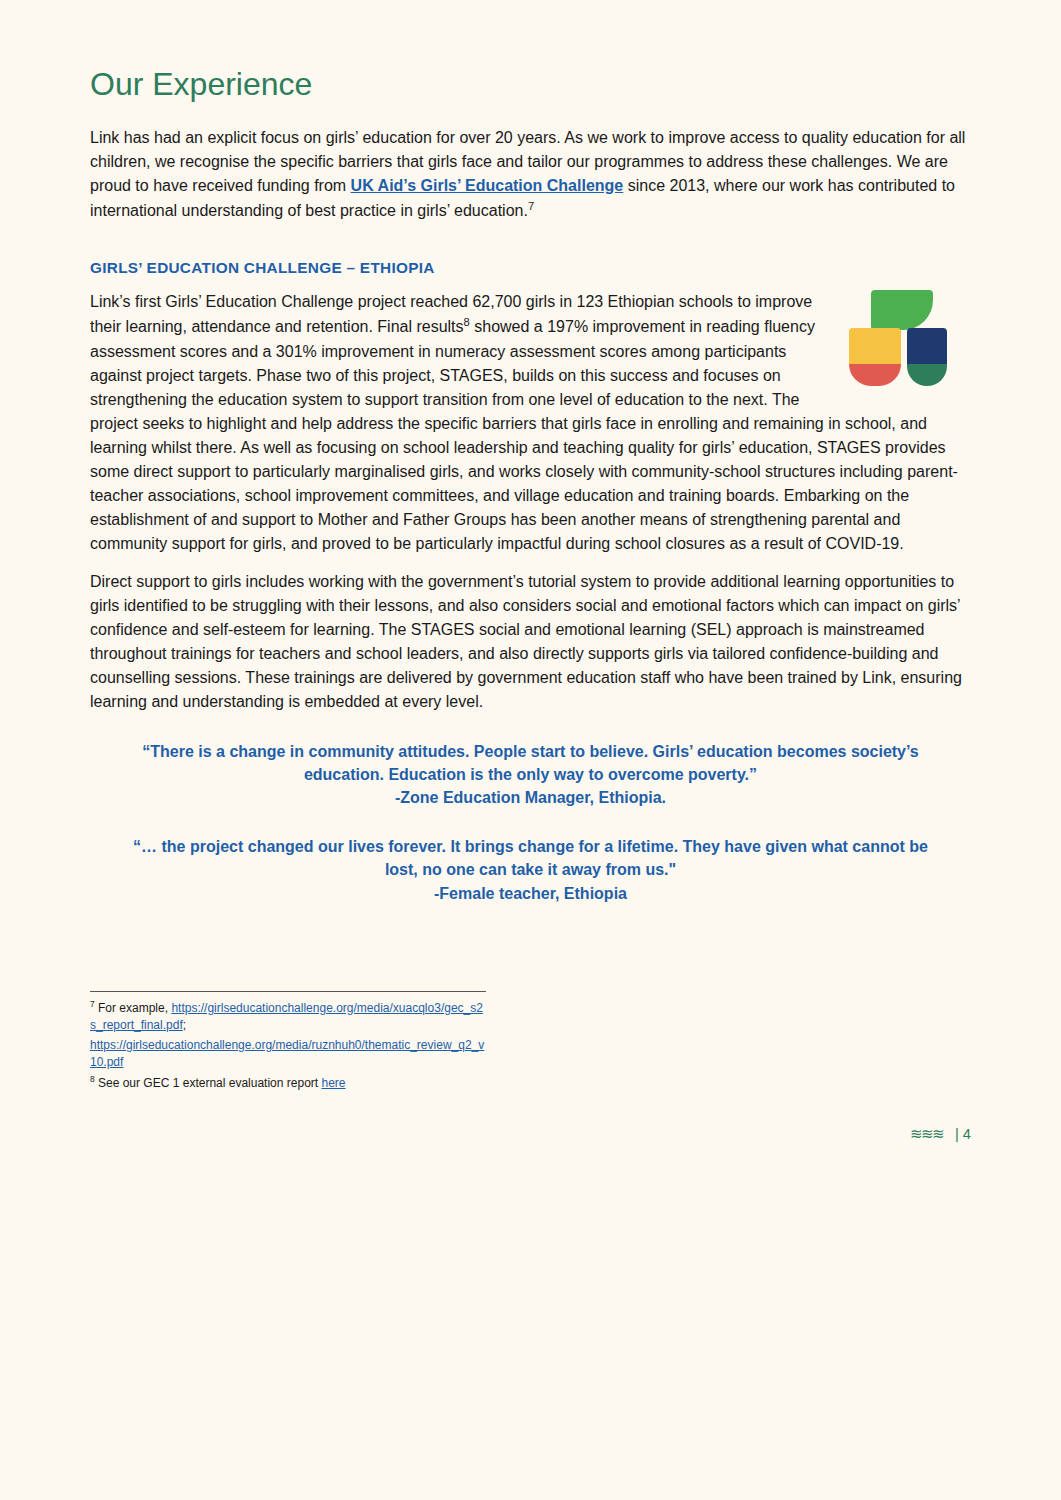Our Experience
Link has had an explicit focus on girls’ education for over 20 years. As we work to improve access to quality education for all children, we recognise the specific barriers that girls face and tailor our programmes to address these challenges. We are proud to have received funding from UK Aid’s Girls’ Education Challenge since 2013, where our work has contributed to international understanding of best practice in girls’ education.7
GIRLS’ EDUCATION CHALLENGE – ETHIOPIA
Link’s first Girls’ Education Challenge project reached 62,700 girls in 123 Ethiopian schools to improve their learning, attendance and retention. Final results8 showed a 197% improvement in reading fluency assessment scores and a 301% improvement in numeracy assessment scores among participants against project targets. Phase two of this project, STAGES, builds on this success and focuses on strengthening the education system to support transition from one level of education to the next. The project seeks to highlight and help address the specific barriers that girls face in enrolling and remaining in school, and learning whilst there. As well as focusing on school leadership and teaching quality for girls’ education, STAGES provides some direct support to particularly marginalised girls, and works closely with community-school structures including parent-teacher associations, school improvement committees, and village education and training boards. Embarking on the establishment of and support to Mother and Father Groups has been another means of strengthening parental and community support for girls, and proved to be particularly impactful during school closures as a result of COVID-19.
Direct support to girls includes working with the government’s tutorial system to provide additional learning opportunities to girls identified to be struggling with their lessons, and also considers social and emotional factors which can impact on girls’ confidence and self-esteem for learning. The STAGES social and emotional learning (SEL) approach is mainstreamed throughout trainings for teachers and school leaders, and also directly supports girls via tailored confidence-building and counselling sessions. These trainings are delivered by government education staff who have been trained by Link, ensuring learning and understanding is embedded at every level.
“There is a change in community attitudes. People start to believe. Girls’ education becomes society’s education. Education is the only way to overcome poverty.” -Zone Education Manager, Ethiopia.
“… the project changed our lives forever. It brings change for a lifetime. They have given what cannot be lost, no one can take it away from us." -Female teacher, Ethiopia
7 For example, https://girlseducationchallenge.org/media/xuacqlo3/gec_s2s_report_final.pdf;
https://girlseducationchallenge.org/media/ruznhuh0/thematic_review_q2_v10.pdf
8 See our GEC 1 external evaluation report here
≋≋≋ | 4